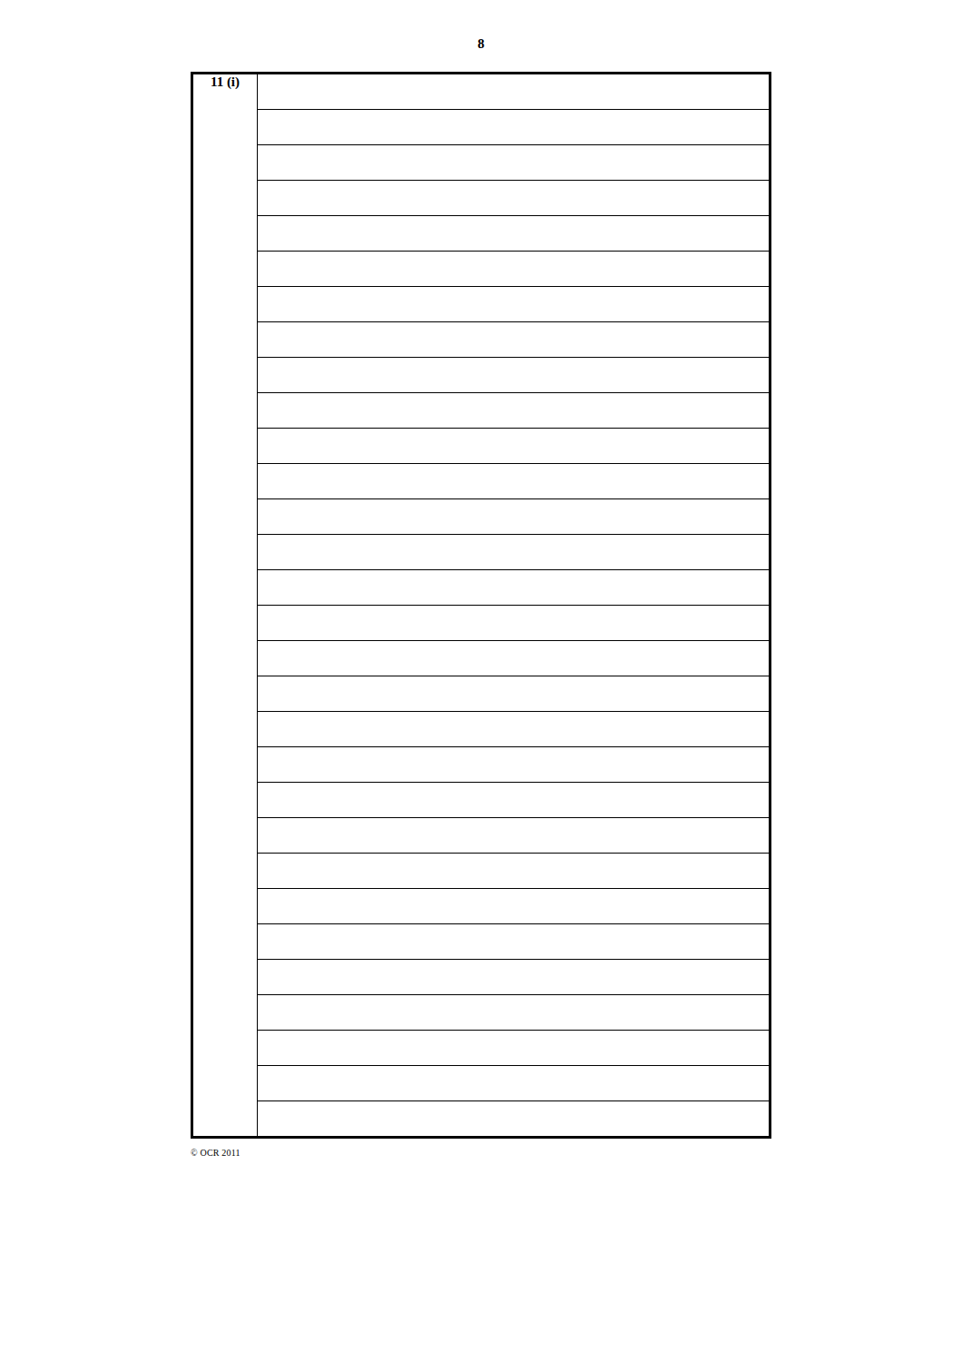8
| 11 (i) | |
© OCR 2011